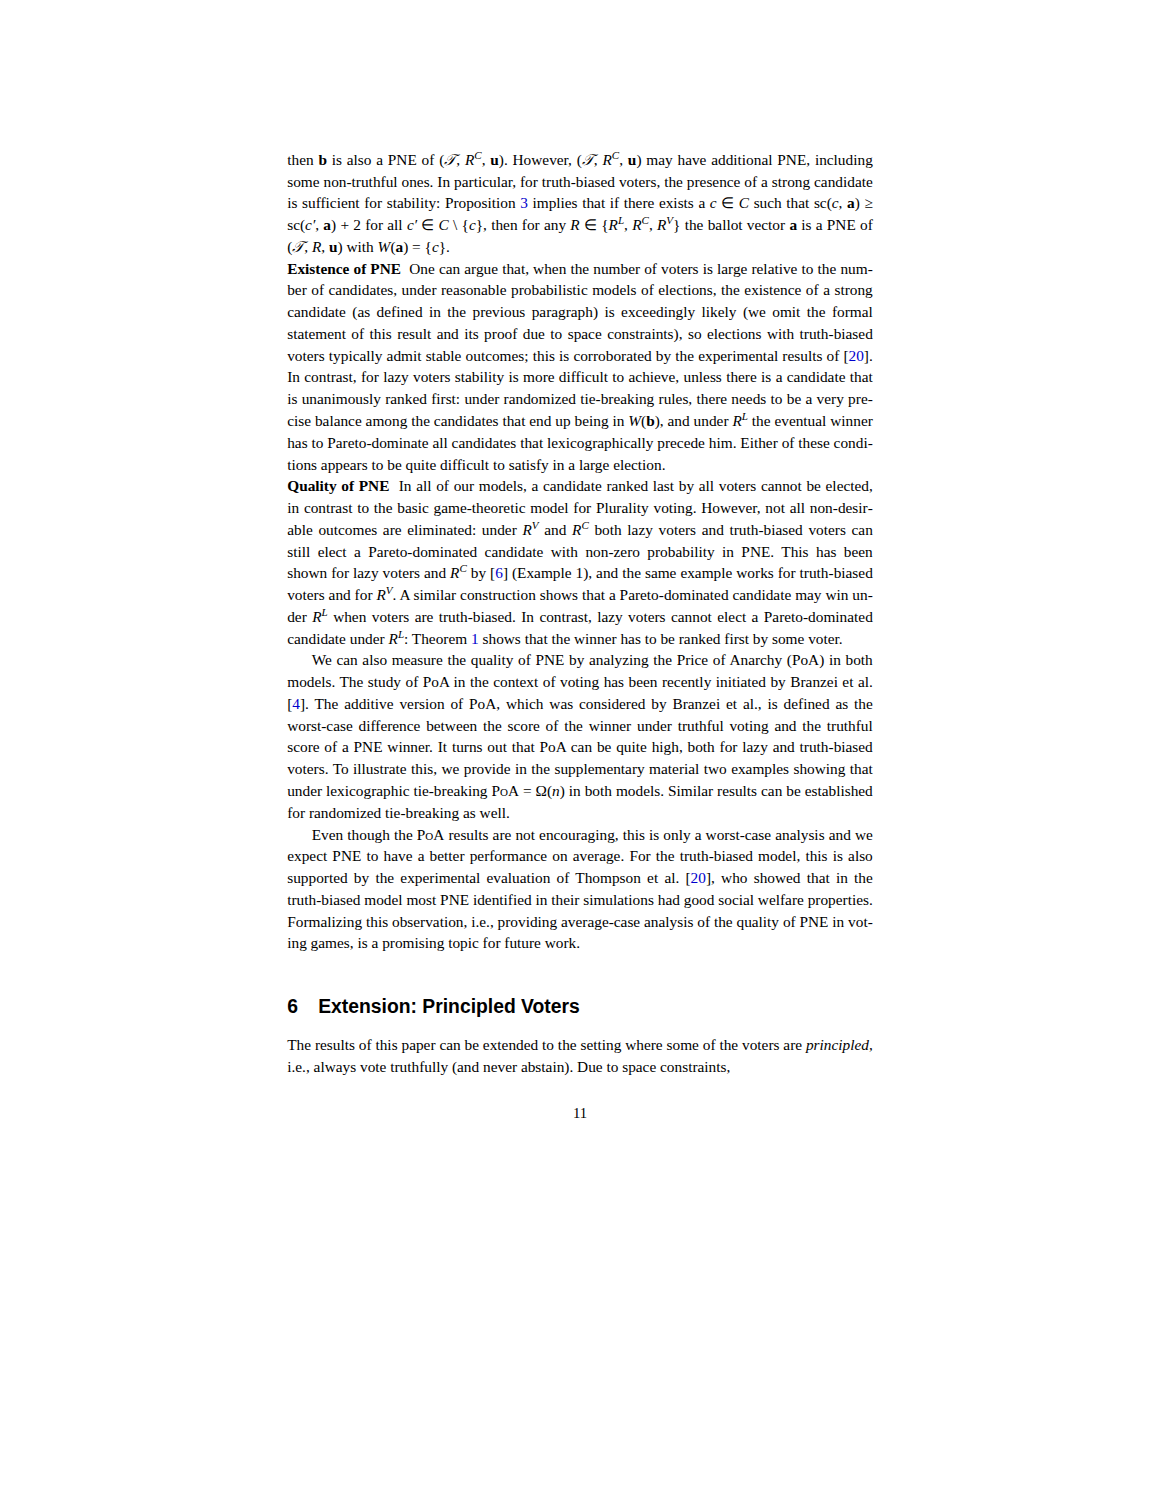then b is also a PNE of (𝒯, RC, u). However, (𝒯, RC, u) may have additional PNE, including some non-truthful ones. In particular, for truth-biased voters, the presence of a strong candidate is sufficient for stability: Proposition 3 implies that if there exists a c ∈ C such that sc(c, a) ≥ sc(c′, a) + 2 for all c′ ∈ C \ {c}, then for any R ∈ {RL, RC, RV} the ballot vector a is a PNE of (𝒯, R, u) with W(a) = {c}.
Existence of PNE One can argue that, when the number of voters is large relative to the number of candidates, under reasonable probabilistic models of elections, the existence of a strong candidate (as defined in the previous paragraph) is exceedingly likely (we omit the formal statement of this result and its proof due to space constraints), so elections with truth-biased voters typically admit stable outcomes; this is corroborated by the experimental results of [20]. In contrast, for lazy voters stability is more difficult to achieve, unless there is a candidate that is unanimously ranked first: under randomized tie-breaking rules, there needs to be a very precise balance among the candidates that end up being in W(b), and under RL the eventual winner has to Pareto-dominate all candidates that lexicographically precede him. Either of these conditions appears to be quite difficult to satisfy in a large election.
Quality of PNE In all of our models, a candidate ranked last by all voters cannot be elected, in contrast to the basic game-theoretic model for Plurality voting. However, not all non-desirable outcomes are eliminated: under RV and RC both lazy voters and truth-biased voters can still elect a Pareto-dominated candidate with non-zero probability in PNE. This has been shown for lazy voters and RC by [6] (Example 1), and the same example works for truth-biased voters and for RV. A similar construction shows that a Pareto-dominated candidate may win under RL when voters are truth-biased. In contrast, lazy voters cannot elect a Pareto-dominated candidate under RL: Theorem 1 shows that the winner has to be ranked first by some voter.
We can also measure the quality of PNE by analyzing the Price of Anarchy (PoA) in both models. The study of PoA in the context of voting has been recently initiated by Branzei et al. [4]. The additive version of PoA, which was considered by Branzei et al., is defined as the worst-case difference between the score of the winner under truthful voting and the truthful score of a PNE winner. It turns out that PoA can be quite high, both for lazy and truth-biased voters. To illustrate this, we provide in the supplementary material two examples showing that under lexicographic tie-breaking PoA = Ω(n) in both models. Similar results can be established for randomized tie-breaking as well.
Even though the PoA results are not encouraging, this is only a worst-case analysis and we expect PNE to have a better performance on average. For the truth-biased model, this is also supported by the experimental evaluation of Thompson et al. [20], who showed that in the truth-biased model most PNE identified in their simulations had good social welfare properties. Formalizing this observation, i.e., providing average-case analysis of the quality of PNE in voting games, is a promising topic for future work.
6 Extension: Principled Voters
The results of this paper can be extended to the setting where some of the voters are principled, i.e., always vote truthfully (and never abstain). Due to space constraints,
11